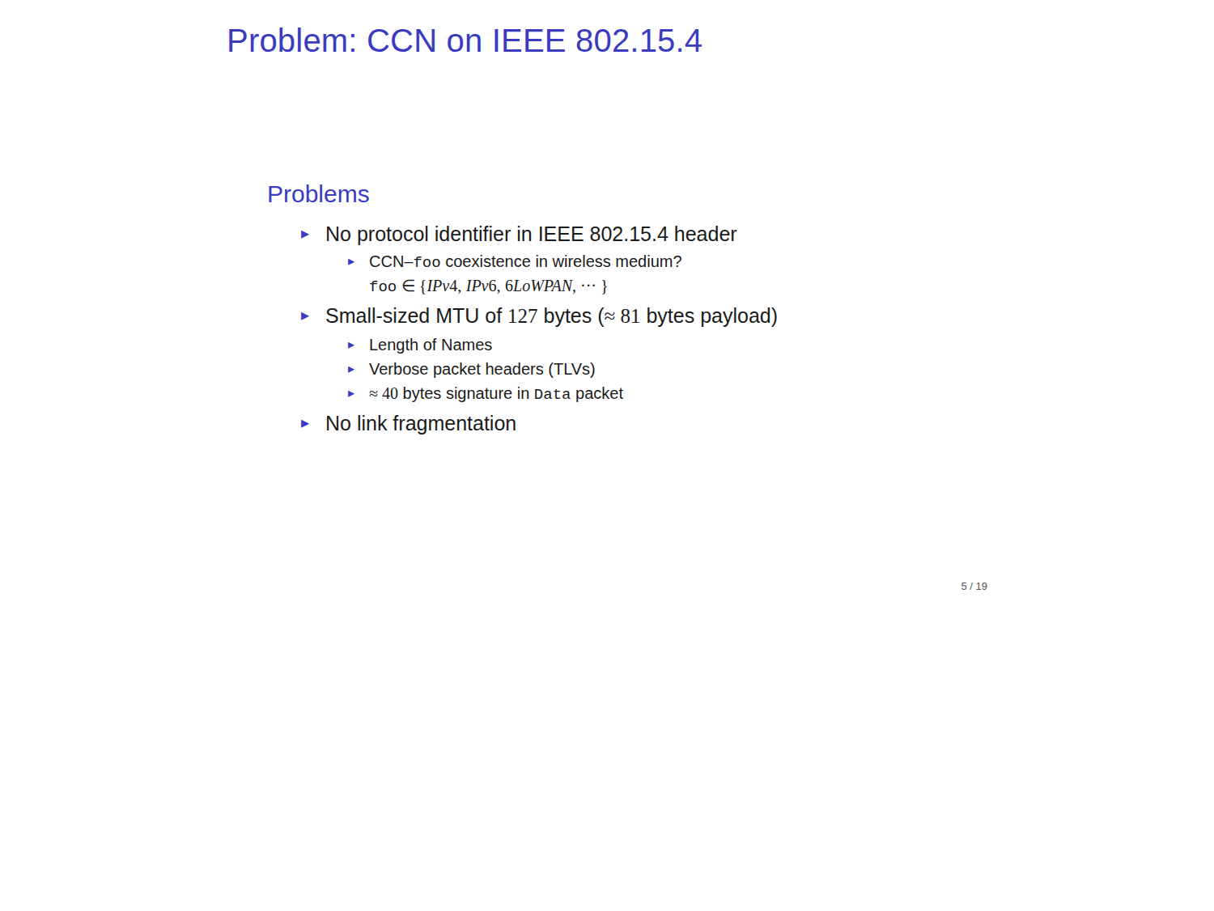Problem: CCN on IEEE 802.15.4
Problems
No protocol identifier in IEEE 802.15.4 header
CCN–foo coexistence in wireless medium?
foo ∈ {IPv 4, IPv 6, 6 LoWPAN, ··· }
Small-sized MTU of 127 bytes (≈ 81 bytes payload)
Length of Names
Verbose packet headers (TLVs)
≈ 40 bytes signature in Data packet
No link fragmentation
5 / 19